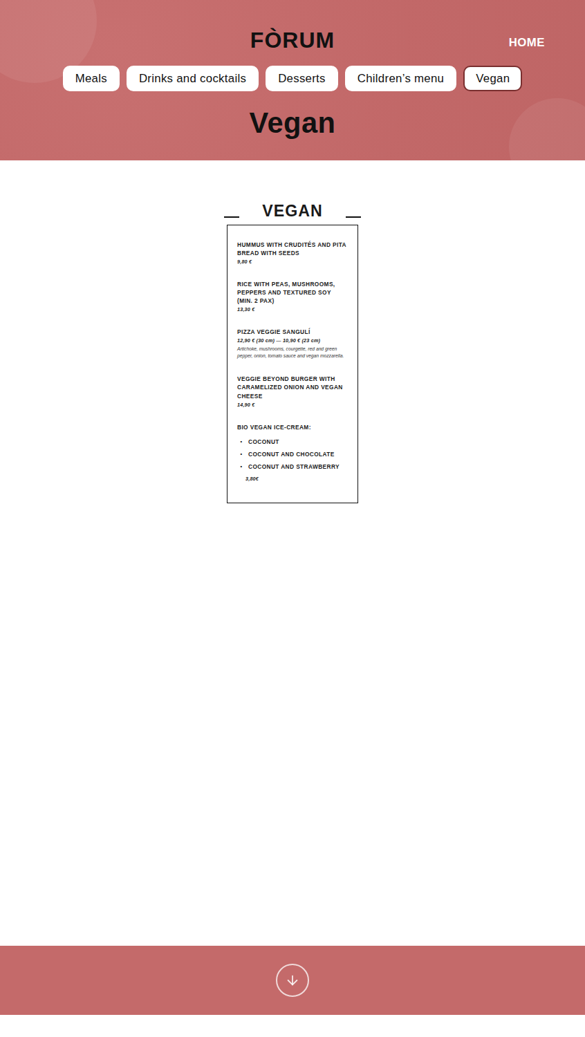HOME
FÒRUM
Meals Drinks and cocktails Desserts Children’s menu Vegan
Vegan
VEGAN
Hummus with crudités and pita bread with seeds
9,80 €
Rice with peas, mushrooms, peppers and textured soy (min. 2 pax)
13,30 €
Pizza veggie Sangulí
12,90 € (30 cm) — 10,90 € (23 cm)
Artichoke, mushrooms, courgette, red and green pepper, onion, tomato sauce and vegan mozzarella.
Veggie beyond burger with caramelized onion and vegan cheese
14,90 €
Bio vegan ice-cream:
Coconut
Coconut and chocolate
Coconut and strawberry
3,80€